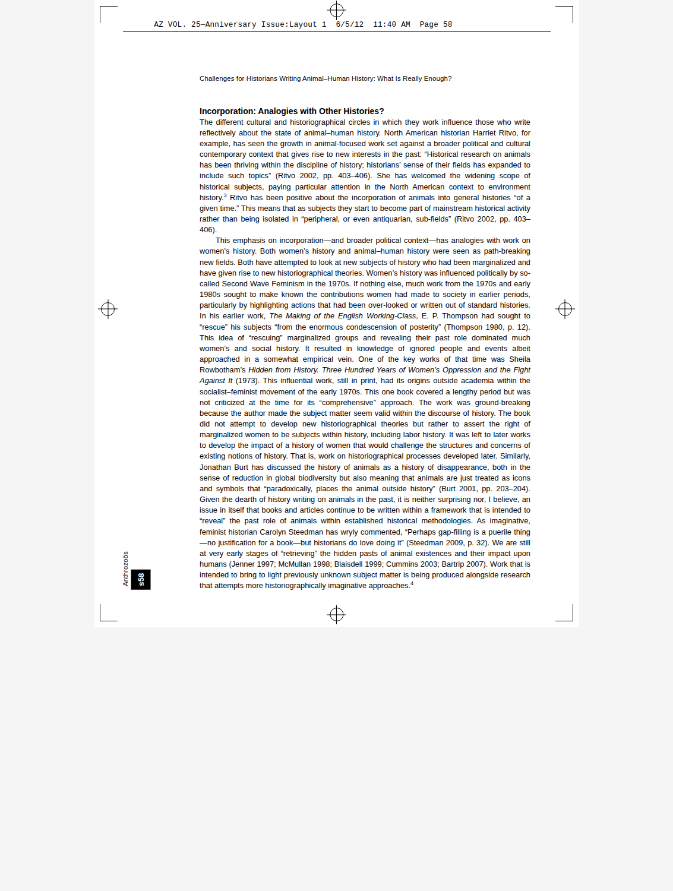AZ VOL. 25—Anniversary Issue:Layout 1 6/5/12 11:40 AM Page 58
Challenges for Historians Writing Animal–Human History: What Is Really Enough?
Incorporation: Analogies with Other Histories?
The different cultural and historiographical circles in which they work influence those who write reflectively about the state of animal–human history. North American historian Harriet Ritvo, for example, has seen the growth in animal-focused work set against a broader political and cultural contemporary context that gives rise to new interests in the past: “Historical research on animals has been thriving within the discipline of history; historians’ sense of their fields has expanded to include such topics” (Ritvo 2002, pp. 403–406). She has welcomed the widening scope of historical subjects, paying particular attention in the North American context to environment history.3 Ritvo has been positive about the incorporation of animals into general histories “of a given time.” This means that as subjects they start to become part of mainstream historical activity rather than being isolated in “peripheral, or even antiquarian, sub-fields” (Ritvo 2002, pp. 403–406).
This emphasis on incorporation—and broader political context—has analogies with work on women’s history. Both women’s history and animal–human history were seen as path-breaking new fields. Both have attempted to look at new subjects of history who had been marginalized and have given rise to new historiographical theories. Women’s history was influenced politically by so-called Second Wave Feminism in the 1970s. If nothing else, much work from the 1970s and early 1980s sought to make known the contributions women had made to society in earlier periods, particularly by highlighting actions that had been over-looked or written out of standard histories. In his earlier work, The Making of the English Working-Class, E. P. Thompson had sought to “rescue” his subjects “from the enormous condescension of posterity” (Thompson 1980, p. 12). This idea of “rescuing” marginalized groups and revealing their past role dominated much women’s and social history. It resulted in knowledge of ignored people and events albeit approached in a somewhat empirical vein. One of the key works of that time was Sheila Rowbotham’s Hidden from History. Three Hundred Years of Women’s Oppression and the Fight Against It (1973). This influential work, still in print, had its origins outside academia within the socialist–feminist movement of the early 1970s. This one book covered a lengthy period but was not criticized at the time for its “comprehensive” approach. The work was ground-breaking because the author made the subject matter seem valid within the discourse of history. The book did not attempt to develop new historiographical theories but rather to assert the right of marginalized women to be subjects within history, including labor history. It was left to later works to develop the impact of a history of women that would challenge the structures and concerns of existing notions of history. That is, work on historiographical processes developed later. Similarly, Jonathan Burt has discussed the history of animals as a history of disappearance, both in the sense of reduction in global biodiversity but also meaning that animals are just treated as icons and symbols that “paradoxically, places the animal outside history” (Burt 2001, pp. 203–204). Given the dearth of history writing on animals in the past, it is neither surprising nor, I believe, an issue in itself that books and articles continue to be written within a framework that is intended to “reveal” the past role of animals within established historical methodologies. As imaginative, feminist historian Carolyn Steedman has wryly commented, “Perhaps gap-filling is a puerile thing—no justification for a book—but historians do love doing it” (Steedman 2009, p. 32). We are still at very early stages of “retrieving” the hidden pasts of animal existences and their impact upon humans (Jenner 1997; McMullan 1998; Blaisdell 1999; Cummins 2003; Bartrip 2007). Work that is intended to bring to light previously unknown subject matter is being produced alongside research that attempts more historiographically imaginative approaches.4
Anthrozoös s58